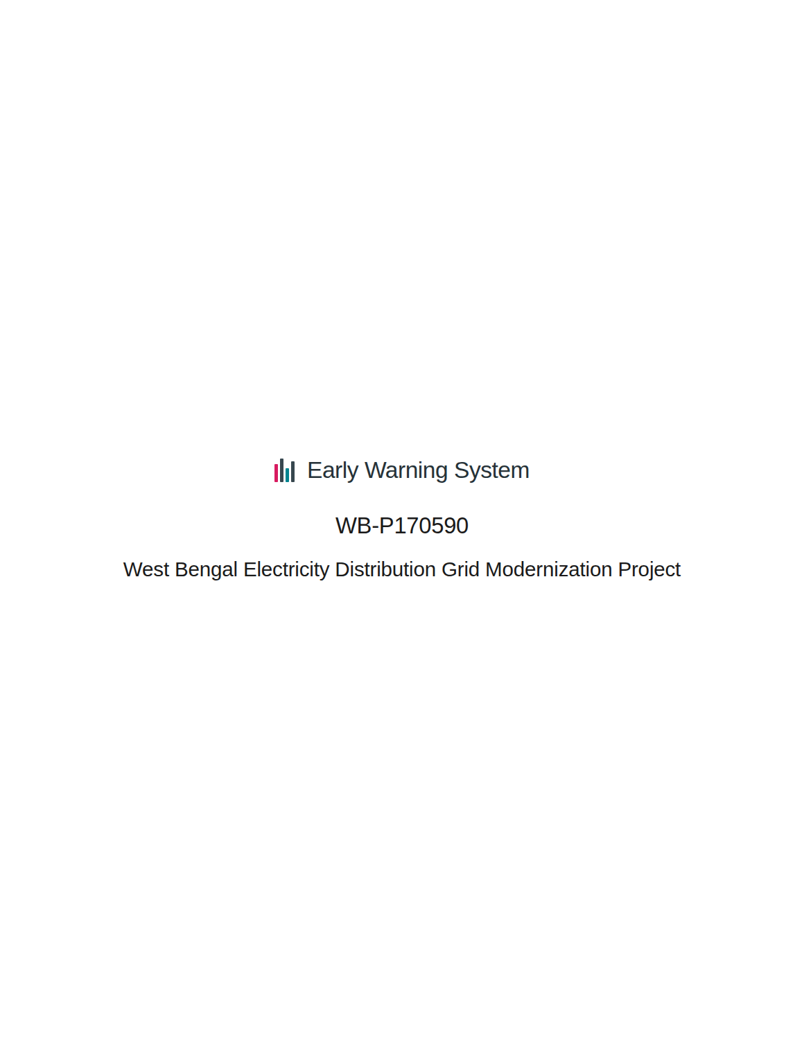Early Warning System
WB-P170590
West Bengal Electricity Distribution Grid Modernization Project